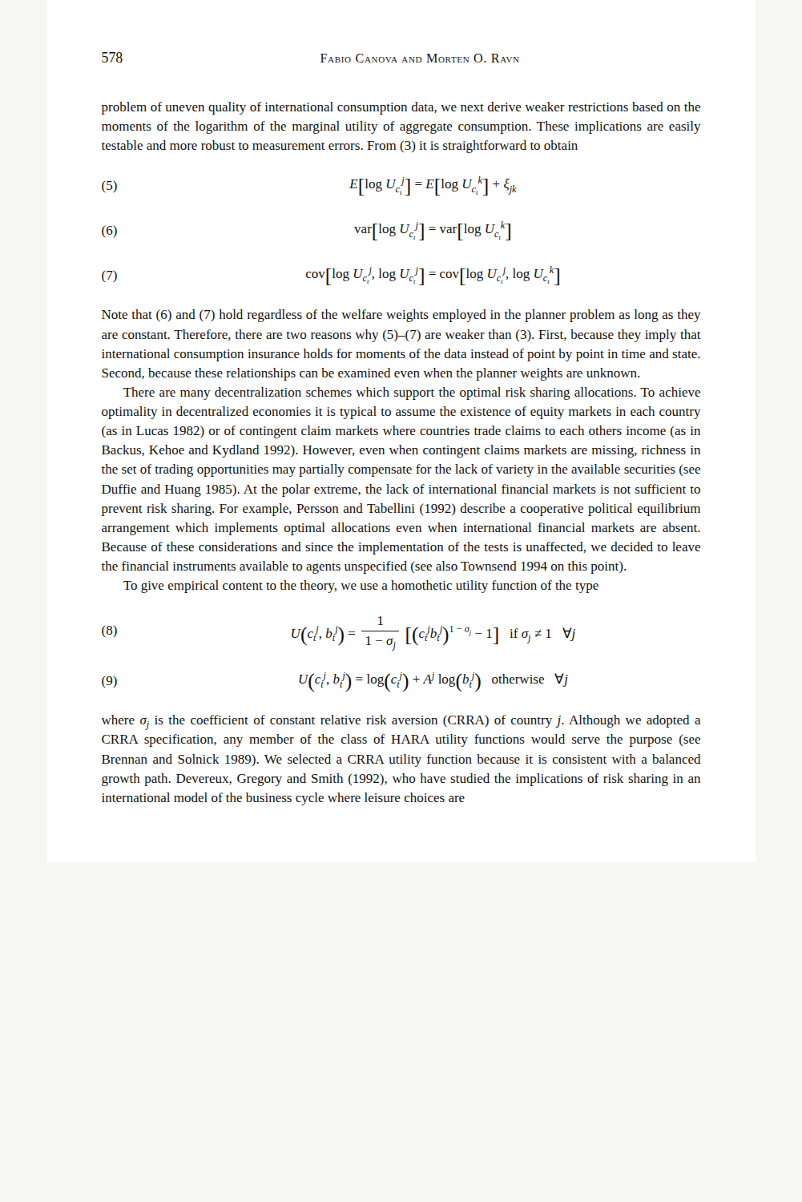578 Fabio Canova and Morten O. Ravn
problem of uneven quality of international consumption data, we next derive weaker restrictions based on the moments of the logarithm of the marginal utility of aggregate consumption. These implications are easily testable and more robust to measurement errors. From (3) it is straightforward to obtain
(5) E[log Uctj] = E[log Uctk] + ξjk
(6) var[log Uctj] = var[log Uctk]
(7) cov[log Uctj, log Uctj] = cov[log Uctj, log Uctk]
Note that (6) and (7) hold regardless of the welfare weights employed in the planner problem as long as they are constant. Therefore, there are two reasons why (5)–(7) are weaker than (3). First, because they imply that international consumption insurance holds for moments of the data instead of point by point in time and state. Second, because these relationships can be examined even when the planner weights are unknown.
There are many decentralization schemes which support the optimal risk sharing allocations. To achieve optimality in decentralized economies it is typical to assume the existence of equity markets in each country (as in Lucas 1982) or of contingent claim markets where countries trade claims to each others income (as in Backus, Kehoe and Kydland 1992). However, even when contingent claims markets are missing, richness in the set of trading opportunities may partially compensate for the lack of variety in the available securities (see Duffie and Huang 1985). At the polar extreme, the lack of international financial markets is not sufficient to prevent risk sharing. For example, Persson and Tabellini (1992) describe a cooperative political equilibrium arrangement which implements optimal allocations even when international financial markets are absent. Because of these considerations and since the implementation of the tests is unaffected, we decided to leave the financial instruments available to agents unspecified (see also Townsend 1994 on this point).
To give empirical content to the theory, we use a homothetic utility function of the type
(8) U(ctj, btj) = 11 − σj [(ctjbtj)1 − σj − 1] if σj ≠ 1 ∀j
(9) U(ctj, btj) = log(ctj) + Aj log(btj) otherwise ∀j
where σj is the coefficient of constant relative risk aversion (CRRA) of country j. Although we adopted a CRRA specification, any member of the class of HARA utility functions would serve the purpose (see Brennan and Solnick 1989). We selected a CRRA utility function because it is consistent with a balanced growth path. Devereux, Gregory and Smith (1992), who have studied the implications of risk sharing in an international model of the business cycle where leisure choices are